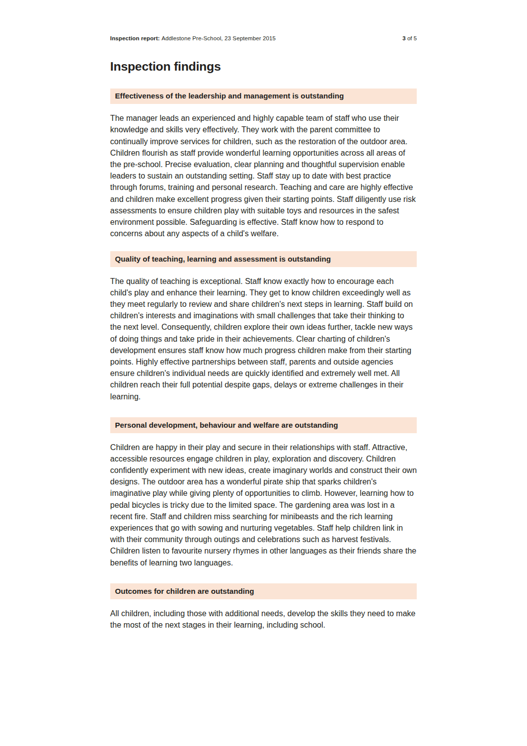Inspection report: Addlestone Pre-School, 23 September 2015
3 of 5
Inspection findings
Effectiveness of the leadership and management is outstanding
The manager leads an experienced and highly capable team of staff who use their knowledge and skills very effectively. They work with the parent committee to continually improve services for children, such as the restoration of the outdoor area. Children flourish as staff provide wonderful learning opportunities across all areas of the pre-school. Precise evaluation, clear planning and thoughtful supervision enable leaders to sustain an outstanding setting. Staff stay up to date with best practice through forums, training and personal research. Teaching and care are highly effective and children make excellent progress given their starting points. Staff diligently use risk assessments to ensure children play with suitable toys and resources in the safest environment possible. Safeguarding is effective. Staff know how to respond to concerns about any aspects of a child's welfare.
Quality of teaching, learning and assessment is outstanding
The quality of teaching is exceptional. Staff know exactly how to encourage each child's play and enhance their learning. They get to know children exceedingly well as they meet regularly to review and share children's next steps in learning. Staff build on children's interests and imaginations with small challenges that take their thinking to the next level. Consequently, children explore their own ideas further, tackle new ways of doing things and take pride in their achievements. Clear charting of children's development ensures staff know how much progress children make from their starting points. Highly effective partnerships between staff, parents and outside agencies ensure children's individual needs are quickly identified and extremely well met. All children reach their full potential despite gaps, delays or extreme challenges in their learning.
Personal development, behaviour and welfare are outstanding
Children are happy in their play and secure in their relationships with staff. Attractive, accessible resources engage children in play, exploration and discovery. Children confidently experiment with new ideas, create imaginary worlds and construct their own designs. The outdoor area has a wonderful pirate ship that sparks children's imaginative play while giving plenty of opportunities to climb. However, learning how to pedal bicycles is tricky due to the limited space. The gardening area was lost in a recent fire. Staff and children miss searching for minibeasts and the rich learning experiences that go with sowing and nurturing vegetables. Staff help children link in with their community through outings and celebrations such as harvest festivals. Children listen to favourite nursery rhymes in other languages as their friends share the benefits of learning two languages.
Outcomes for children are outstanding
All children, including those with additional needs, develop the skills they need to make the most of the next stages in their learning, including school.